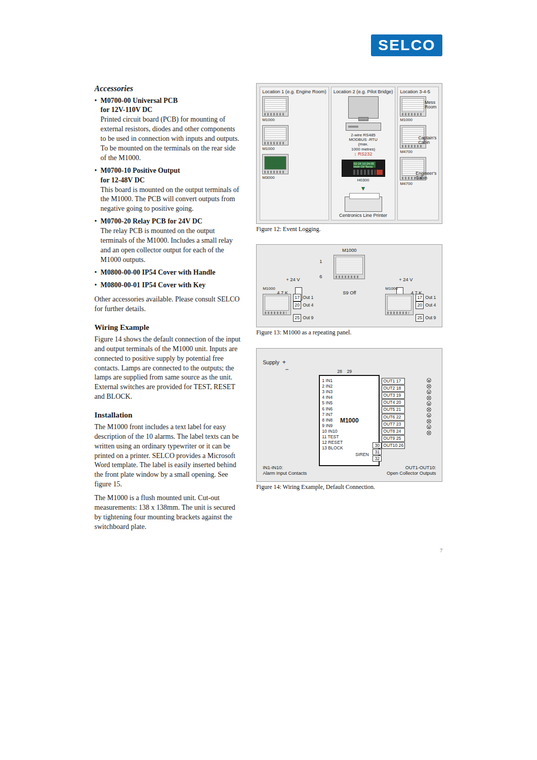SELCO
Accessories
M0700-00 Universal PCB
for 12V-110V DC
Printed circuit board (PCB) for mounting of external resistors, diodes and other components to be used in connection with inputs and outputs. To be mounted on the terminals on the rear side of the M1000.
M0700-10 Positive Output
for 12-48V DC
This board is mounted on the output terminals of the M1000. The PCB will convert outputs from negative going to positive going.
M0700-20 Relay PCB for 24V DC
The relay PCB is mounted on the output terminals of the M1000. Includes a small relay and an open collector output for each of the M1000 outputs.
M0800-00-00 IP54 Cover with Handle
M0800-00-01 IP54 Cover with Key
Other accessories available. Please consult SELCO for further details.
Wiring Example
Figure 14 shows the default connection of the input and output terminals of the M1000 unit. Inputs are connected to positive supply by potential free contacts. Lamps are connected to the outputs; the lamps are supplied from same source as the unit. External switches are provided for TEST, RESET and BLOCK.
Installation
The M1000 front includes a text label for easy description of the 10 alarms. The label texts can be written using an ordinary typewriter or it can be printed on a printer. SELCO provides a Microsoft Word template. The label is easily inserted behind the front plate window by a small opening. See figure 15.
The M1000 is a flush mounted unit. Cut-out measurements: 138 x 138mm. The unit is secured by tightening four mounting brackets against the switchboard plate.
Location 1 (e.g. Engine Room)
M1000
M1000
M3000
Location 2 (e.g. Pilot Bridge)
2-wire RS485
MODBUS -RTU
(max.
1000 metres)
↕ RS232
02-24 10:24:05
High Oil Temp
H0300
▼
Centronics Line Printer
Location 3-4-5
M1000
M4700
M4700
Mess
Room
Captain’s
Cabin
Engineer’s
Cabin
Figure 12: Event Logging.
M1000
1
6
+ 24 V
+ 24 V
4,7 K
4,7 K
S9 Off
M1000
17 Out 1
20 Out 4
25 Out 9
M1000
17 Out 1
20 Out 4
25 Out 9
Figure 13: M1000 as a repeating panel.
Supply +
−
M1000
1 IN1
2 IN2
3 IN3
4 IN4
5 IN5
6 IN6
7 IN7
8 IN8
9 IN9
10 IN10
11 TEST
12 RESET
13 BLOCK
28 29
OUT1 17
OUT2 18
OUT3 19
OUT4 20
OUT5 21
OUT6 22
OUT7 23
OUT8 24
OUT9 25
OUT10 26
SIREN 30 31 32
IN1-IN10:
Alarm Input Contacts
OUT1-OUT10:
Open Collector Outputs
Figure 14: Wiring Example, Default Connection.
7